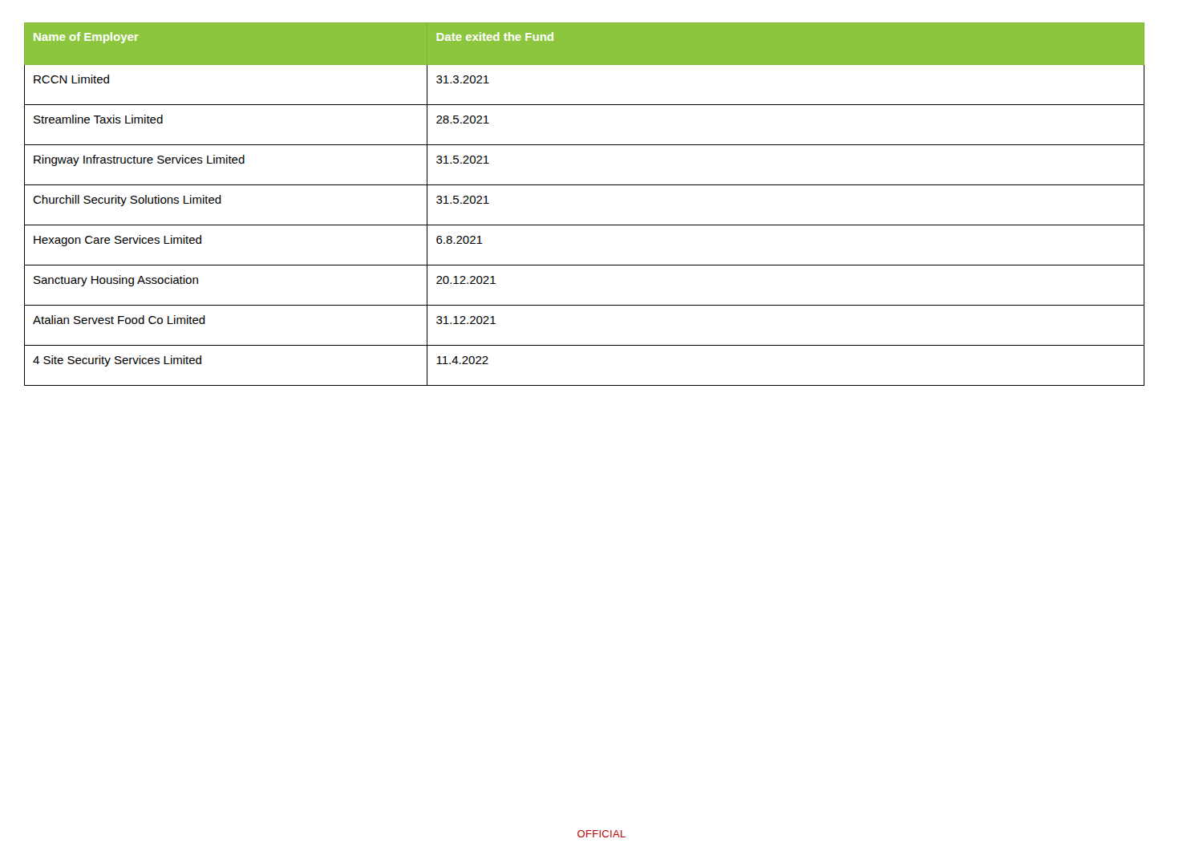| Name of Employer | Date exited the Fund |
| --- | --- |
| RCCN Limited | 31.3.2021 |
| Streamline Taxis Limited | 28.5.2021 |
| Ringway Infrastructure Services Limited | 31.5.2021 |
| Churchill Security Solutions Limited | 31.5.2021 |
| Hexagon Care Services Limited | 6.8.2021 |
| Sanctuary Housing Association | 20.12.2021 |
| Atalian Servest Food Co Limited | 31.12.2021 |
| 4 Site Security Services Limited | 11.4.2022 |
OFFICIAL